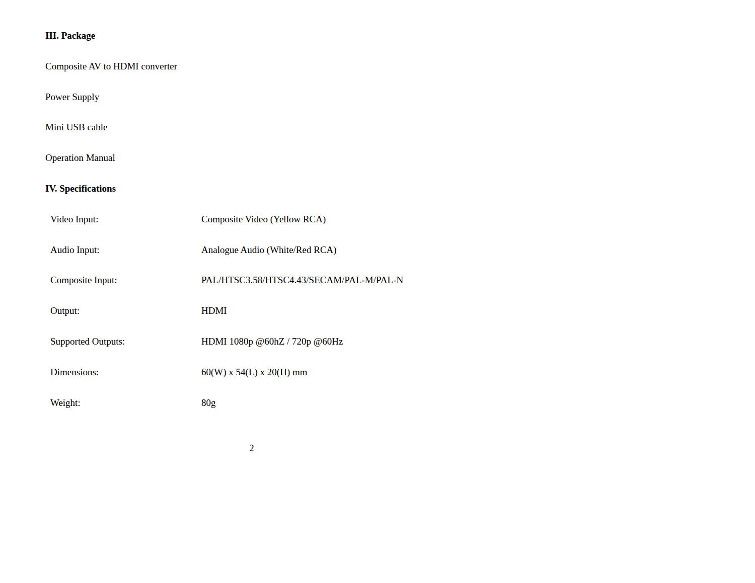III. Package
Composite AV to HDMI converter
Power Supply
Mini USB cable
Operation Manual
IV. Specifications
| Video Input: | Composite Video (Yellow RCA) |
| Audio Input: | Analogue Audio (White/Red RCA) |
| Composite Input: | PAL/HTSC3.58/HTSC4.43/SECAM/PAL-M/PAL-N |
| Output: | HDMI |
| Supported Outputs: | HDMI 1080p @60hZ / 720p @60Hz |
| Dimensions: | 60(W) x 54(L) x 20(H) mm |
| Weight: | 80g |
2